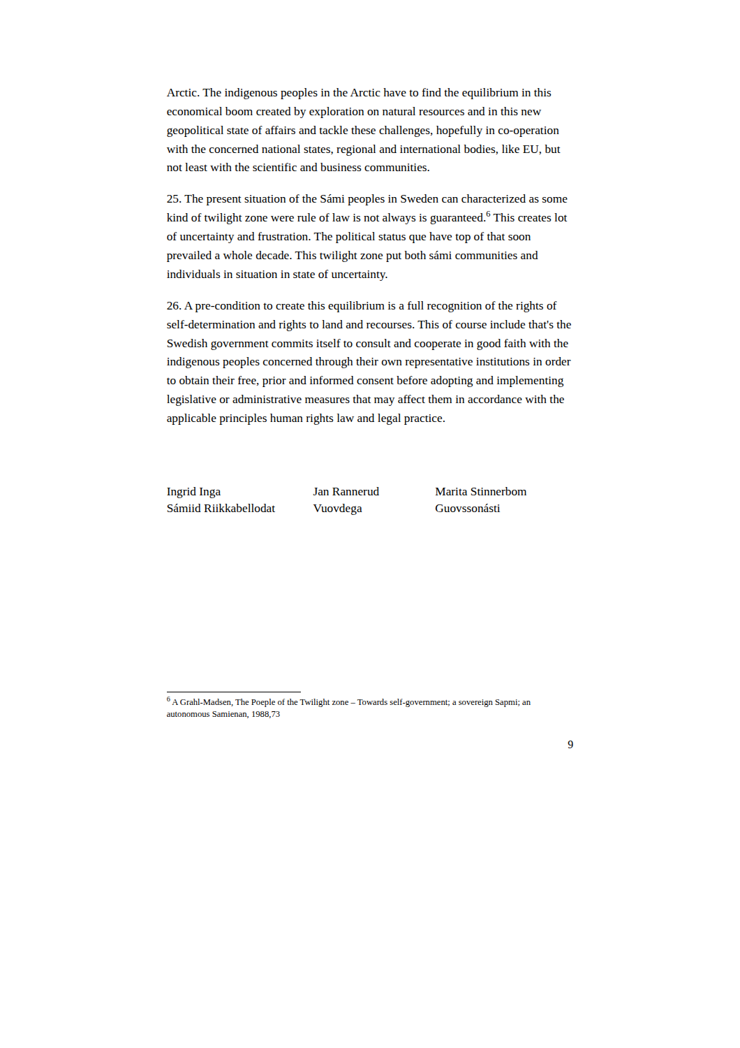Arctic. The indigenous peoples in the Arctic have to find the equilibrium in this economical boom created by exploration on natural resources and in this new geopolitical state of affairs and tackle these challenges, hopefully in co-operation with the concerned national states, regional and international bodies, like EU, but not least with the scientific and business communities.
25. The present situation of the Sámi peoples in Sweden can characterized as some kind of twilight zone were rule of law is not always is guaranteed.6 This creates lot of uncertainty and frustration. The political status que have top of that soon prevailed a whole decade. This twilight zone put both sámi communities and individuals in situation in state of uncertainty.
26. A pre-condition to create this equilibrium is a full recognition of the rights of self-determination and rights to land and recourses. This of course include that's the Swedish government commits itself to consult and cooperate in good faith with the indigenous peoples concerned through their own representative institutions in order to obtain their free, prior and informed consent before adopting and implementing legislative or administrative measures that may affect them in accordance with the applicable principles human rights law and legal practice.
| Ingrid Inga | Jan Rannerud | Marita Stinnerbom |
| Sámiid Riikkabellodat | Vuovdega | Guovssonásti |
6 A Grahl-Madsen, The Poeple of the Twilight zone – Towards self-government; a sovereign Sapmi; an autonomous Samienan, 1988,73
9